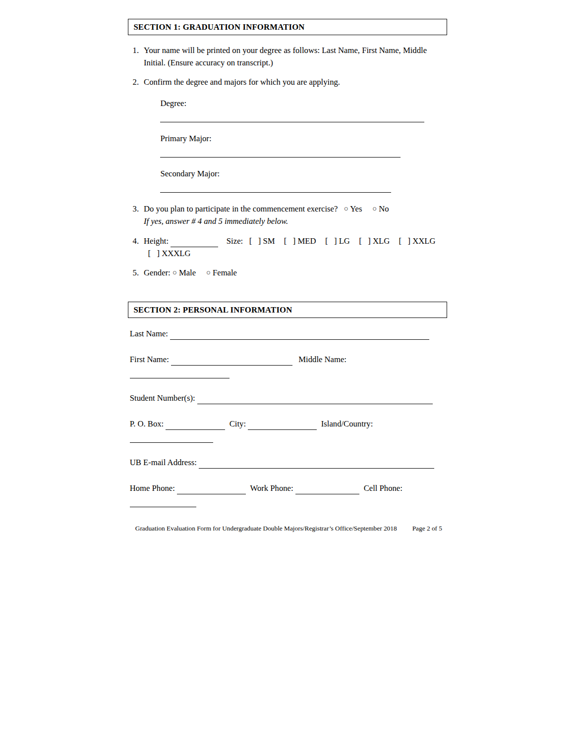SECTION 1: GRADUATION INFORMATION
Your name will be printed on your degree as follows: Last Name, First Name, Middle Initial. (Ensure accuracy on transcript.)
Confirm the degree and majors for which you are applying.
Degree:
Primary Major:
Secondary Major:
Do you plan to participate in the commencement exercise? ○ Yes ○ No
If yes, answer # 4 and 5 immediately below.
Height: Size: [ ] SM [ ] MED [ ] LG [ ] XLG [ ] XXLG [ ] XXXLG
Gender: ○ Male ○ Female
SECTION 2: PERSONAL INFORMATION
Last Name:
First Name: Middle Name:
Student Number(s):
P. O. Box: City: Island/Country:
UB E-mail Address:
Home Phone: Work Phone: Cell Phone:
Graduation Evaluation Form for Undergraduate Double Majors/Registrar’s Office/September 2018
Page 2 of 5